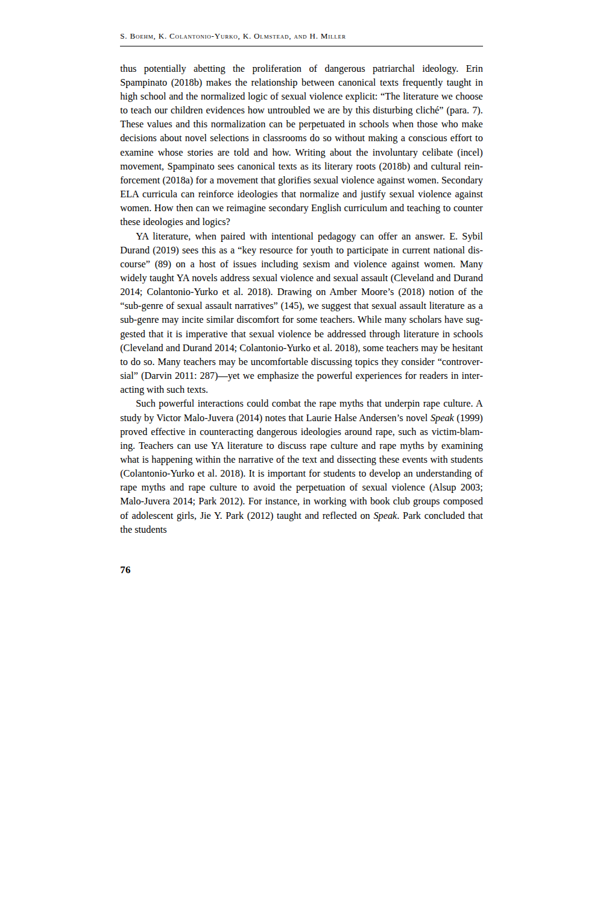S. Boehm, K. Colantonio-Yurko, K. Olmstead, and H. Miller
thus potentially abetting the proliferation of dangerous patriarchal ideology. Erin Spampinato (2018b) makes the relationship between canonical texts frequently taught in high school and the normalized logic of sexual violence explicit: “The literature we choose to teach our children evidences how untroubled we are by this disturbing cliché” (para. 7). These values and this normalization can be perpetuated in schools when those who make decisions about novel selections in classrooms do so without making a conscious effort to examine whose stories are told and how. Writing about the involuntary celibate (incel) movement, Spampinato sees canonical texts as its literary roots (2018b) and cultural reinforcement (2018a) for a movement that glorifies sexual violence against women. Secondary ELA curricula can reinforce ideologies that normalize and justify sexual violence against women. How then can we reimagine secondary English curriculum and teaching to counter these ideologies and logics?
YA literature, when paired with intentional pedagogy can offer an answer. E. Sybil Durand (2019) sees this as a “key resource for youth to participate in current national discourse” (89) on a host of issues including sexism and violence against women. Many widely taught YA novels address sexual violence and sexual assault (Cleveland and Durand 2014; Colantonio-Yurko et al. 2018). Drawing on Amber Moore’s (2018) notion of the “sub-genre of sexual assault narratives” (145), we suggest that sexual assault literature as a sub-genre may incite similar discomfort for some teachers. While many scholars have suggested that it is imperative that sexual violence be addressed through literature in schools (Cleveland and Durand 2014; Colantonio-Yurko et al. 2018), some teachers may be hesitant to do so. Many teachers may be uncomfortable discussing topics they consider “controversial” (Darvin 2011: 287)—yet we emphasize the powerful experiences for readers in interacting with such texts.
Such powerful interactions could combat the rape myths that underpin rape culture. A study by Victor Malo-Juvera (2014) notes that Laurie Halse Andersen’s novel Speak (1999) proved effective in counteracting dangerous ideologies around rape, such as victim-blaming. Teachers can use YA literature to discuss rape culture and rape myths by examining what is happening within the narrative of the text and dissecting these events with students (Colantonio-Yurko et al. 2018). It is important for students to develop an understanding of rape myths and rape culture to avoid the perpetuation of sexual violence (Alsup 2003; Malo-Juvera 2014; Park 2012). For instance, in working with book club groups composed of adolescent girls, Jie Y. Park (2012) taught and reflected on Speak. Park concluded that the students
76